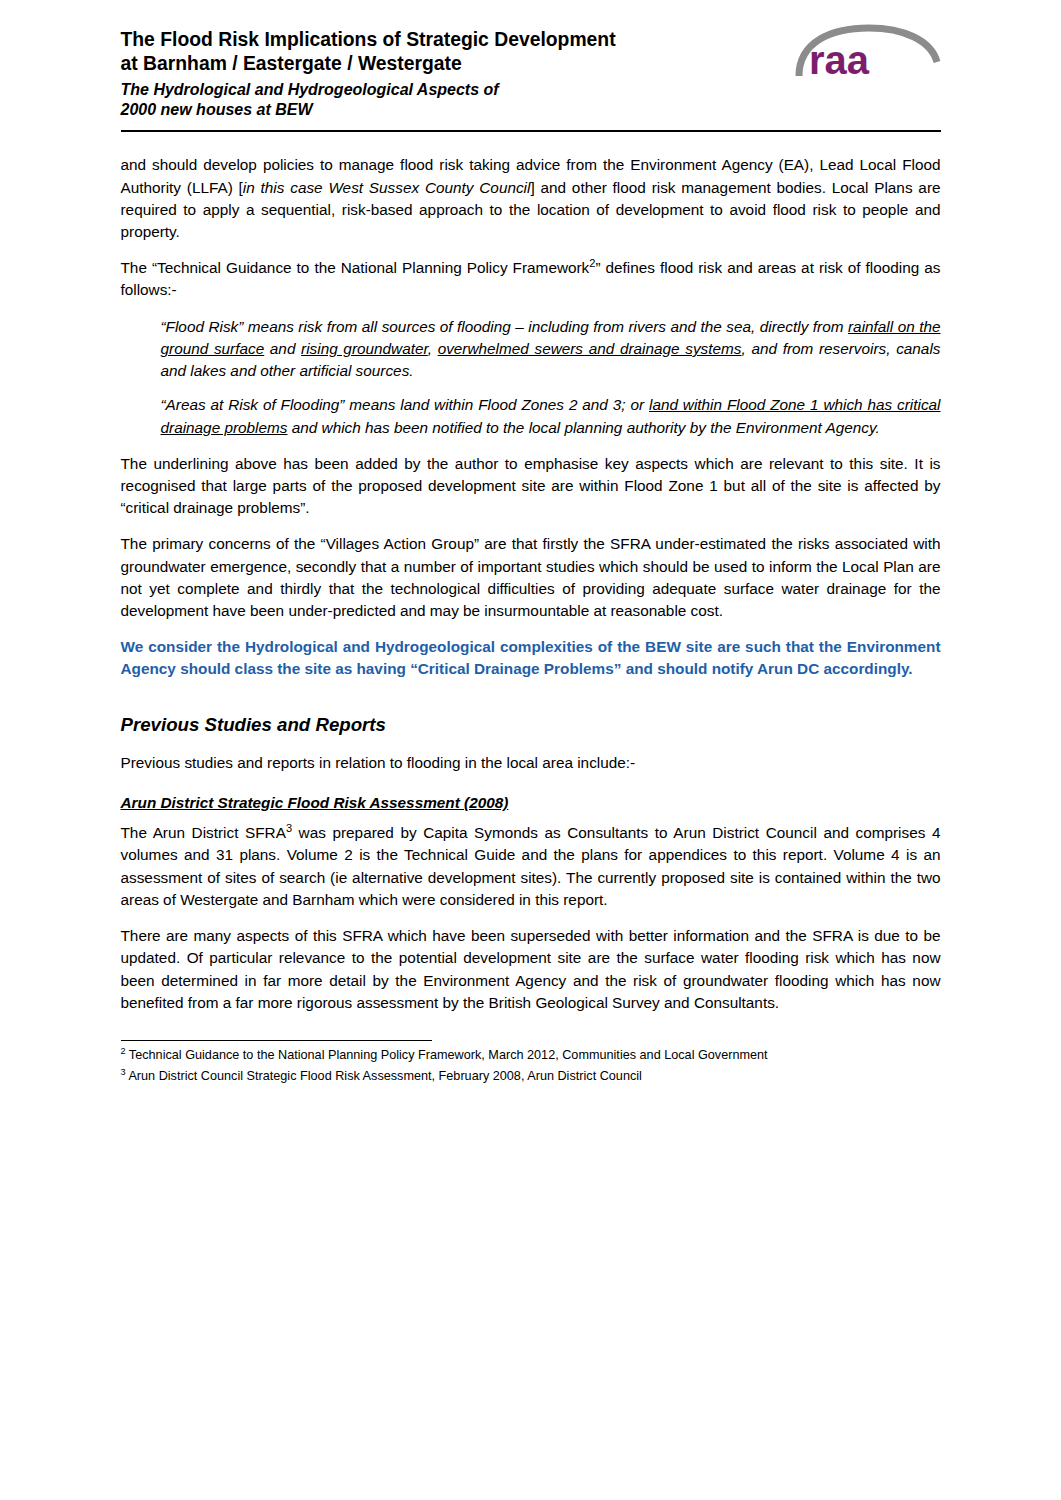raa
The Flood Risk Implications of Strategic Development
at Barnham / Eastergate / Westergate
The Hydrological and Hydrogeological Aspects of
2000 new houses at BEW
and should develop policies to manage flood risk taking advice from the Environment Agency (EA), Lead Local Flood Authority (LLFA) [in this case West Sussex County Council] and other flood risk management bodies. Local Plans are required to apply a sequential, risk-based approach to the location of development to avoid flood risk to people and property.
The “Technical Guidance to the National Planning Policy Framework2” defines flood risk and areas at risk of flooding as follows:-
“Flood Risk” means risk from all sources of flooding – including from rivers and the sea, directly from rainfall on the ground surface and rising groundwater, overwhelmed sewers and drainage systems, and from reservoirs, canals and lakes and other artificial sources.
“Areas at Risk of Flooding” means land within Flood Zones 2 and 3; or land within Flood Zone 1 which has critical drainage problems and which has been notified to the local planning authority by the Environment Agency.
The underlining above has been added by the author to emphasise key aspects which are relevant to this site. It is recognised that large parts of the proposed development site are within Flood Zone 1 but all of the site is affected by “critical drainage problems”.
The primary concerns of the “Villages Action Group” are that firstly the SFRA under-estimated the risks associated with groundwater emergence, secondly that a number of important studies which should be used to inform the Local Plan are not yet complete and thirdly that the technological difficulties of providing adequate surface water drainage for the development have been under-predicted and may be insurmountable at reasonable cost.
We consider the Hydrological and Hydrogeological complexities of the BEW site are such that the Environment Agency should class the site as having “Critical Drainage Problems” and should notify Arun DC accordingly.
Previous Studies and Reports
Previous studies and reports in relation to flooding in the local area include:-
Arun District Strategic Flood Risk Assessment (2008)
The Arun District SFRA3 was prepared by Capita Symonds as Consultants to Arun District Council and comprises 4 volumes and 31 plans. Volume 2 is the Technical Guide and the plans for appendices to this report. Volume 4 is an assessment of sites of search (ie alternative development sites). The currently proposed site is contained within the two areas of Westergate and Barnham which were considered in this report.
There are many aspects of this SFRA which have been superseded with better information and the SFRA is due to be updated. Of particular relevance to the potential development site are the surface water flooding risk which has now been determined in far more detail by the Environment Agency and the risk of groundwater flooding which has now benefited from a far more rigorous assessment by the British Geological Survey and Consultants.
2 Technical Guidance to the National Planning Policy Framework, March 2012, Communities and Local Government
3 Arun District Council Strategic Flood Risk Assessment, February 2008, Arun District Council